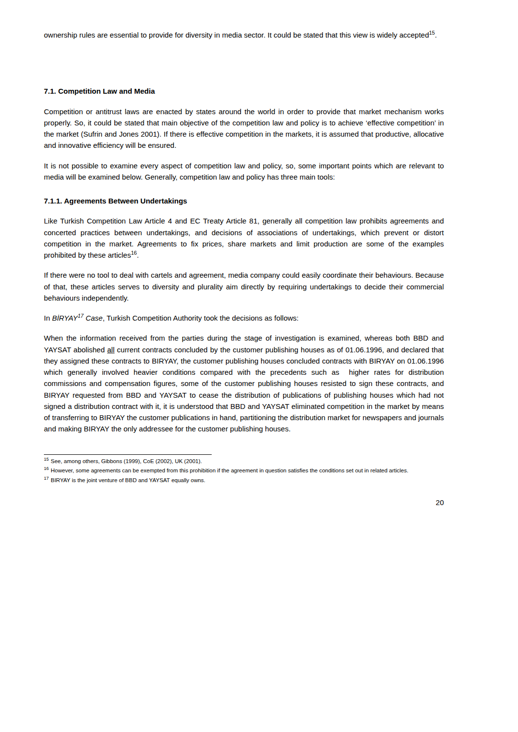ownership rules are essential to provide for diversity in media sector. It could be stated that this view is widely accepted15.
7.1. Competition Law and Media
Competition or antitrust laws are enacted by states around the world in order to provide that market mechanism works properly. So, it could be stated that main objective of the competition law and policy is to achieve ‘effective competition’ in the market (Sufrin and Jones 2001). If there is effective competition in the markets, it is assumed that productive, allocative and innovative efficiency will be ensured.
It is not possible to examine every aspect of competition law and policy, so, some important points which are relevant to media will be examined below. Generally, competition law and policy has three main tools:
7.1.1. Agreements Between Undertakings
Like Turkish Competition Law Article 4 and EC Treaty Article 81, generally all competition law prohibits agreements and concerted practices between undertakings, and decisions of associations of undertakings, which prevent or distort competition in the market. Agreements to fix prices, share markets and limit production are some of the examples prohibited by these articles16.
If there were no tool to deal with cartels and agreement, media company could easily coordinate their behaviours. Because of that, these articles serves to diversity and plurality aim directly by requiring undertakings to decide their commercial behaviours independently.
In BİRYAY17 Case, Turkish Competition Authority took the decisions as follows:
When the information received from the parties during the stage of investigation is examined, whereas both BBD and YAYSAT abolished all current contracts concluded by the customer publishing houses as of 01.06.1996, and declared that they assigned these contracts to BIRYAY, the customer publishing houses concluded contracts with BIRYAY on 01.06.1996 which generally involved heavier conditions compared with the precedents such as higher rates for distribution commissions and compensation figures, some of the customer publishing houses resisted to sign these contracts, and BIRYAY requested from BBD and YAYSAT to cease the distribution of publications of publishing houses which had not signed a distribution contract with it, it is understood that BBD and YAYSAT eliminated competition in the market by means of transferring to BIRYAY the customer publications in hand, partitioning the distribution market for newspapers and journals and making BIRYAY the only addressee for the customer publishing houses.
See, among others, Gibbons (1999), CoE (2002), UK (2001).
However, some agreements can be exempted from this prohibition if the agreement in question satisfies the conditions set out in related articles.
BIRYAY is the joint venture of BBD and YAYSAT equally owns.
20